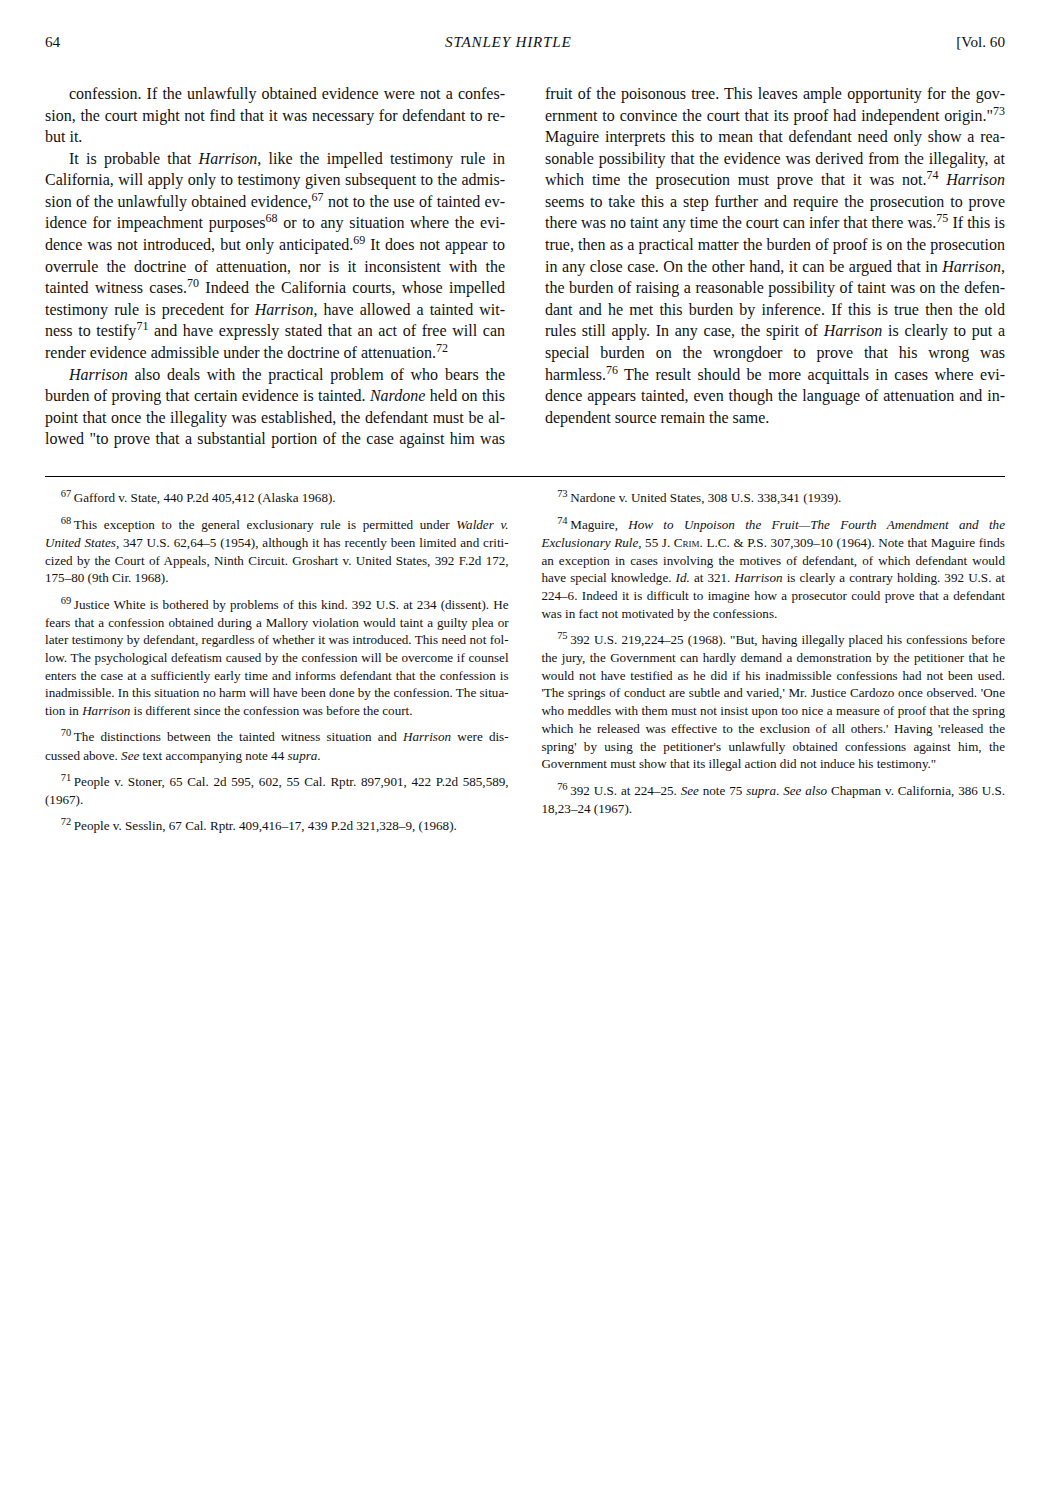64 Stanley Hirtle [Vol. 60
confession. If the unlawfully obtained evidence were not a confession, the court might not find that it was necessary for defendant to rebut it.
It is probable that Harrison, like the impelled testimony rule in California, will apply only to testimony given subsequent to the admission of the unlawfully obtained evidence,67 not to the use of tainted evidence for impeachment purposes68 or to any situation where the evidence was not introduced, but only anticipated.69 It does not appear to overrule the doctrine of attenuation, nor is it inconsistent with the tainted witness cases.70 Indeed the California courts, whose impelled testimony rule is precedent for Harrison, have allowed a tainted witness to testify71 and have expressly stated that an act of free will can render evidence admissible under the doctrine of attenuation.72
Harrison also deals with the practical problem of who bears the burden of proving that certain evidence is tainted. Nardone held on this point that once the illegality was established, the defendant must be allowed "to prove that a substantial portion of the case against him was fruit of the poisonous tree. This leaves ample opportunity for the government to convince the court that its proof had independent origin."73 Maguire interprets this to mean that defendant need only show a reasonable possibility that the evidence was derived from the illegality, at which time the prosecution must prove that it was not.74 Harrison seems to take this a step further and require the prosecution to prove there was no taint any time the court can infer that there was.75 If this is true, then as a practical matter the burden of proof is on the prosecution in any close case. On the other hand, it can be argued that in Harrison, the burden of raising a reasonable possibility of taint was on the defendant and he met this burden by inference. If this is true then the old rules still apply. In any case, the spirit of Harrison is clearly to put a special burden on the wrongdoer to prove that his wrong was harmless.76 The result should be more acquittals in cases where evidence appears tainted, even though the language of attenuation and independent source remain the same.
67 Gafford v. State, 440 P.2d 405,412 (Alaska 1968).
68 This exception to the general exclusionary rule is permitted under Walder v. United States, 347 U.S. 62,64–5 (1954), although it has recently been limited and criticized by the Court of Appeals, Ninth Circuit. Groshart v. United States, 392 F.2d 172, 175–80 (9th Cir. 1968).
69 Justice White is bothered by problems of this kind. 392 U.S. at 234 (dissent). He fears that a confession obtained during a Mallory violation would taint a guilty plea or later testimony by defendant, regardless of whether it was introduced. This need not follow. The psychological defeatism caused by the confession will be overcome if counsel enters the case at a sufficiently early time and informs defendant that the confession is inadmissible. In this situation no harm will have been done by the confession. The situation in Harrison is different since the confession was before the court.
70 The distinctions between the tainted witness situation and Harrison were discussed above. See text accompanying note 44 supra.
71 People v. Stoner, 65 Cal. 2d 595, 602, 55 Cal. Rptr. 897,901, 422 P.2d 585,589, (1967).
72 People v. Sesslin, 67 Cal. Rptr. 409,416–17, 439 P.2d 321,328–9, (1968).
73 Nardone v. United States, 308 U.S. 338,341 (1939).
74 Maguire, How to Unpoison the Fruit—The Fourth Amendment and the Exclusionary Rule, 55 J. Crim. L.C. & P.S. 307,309–10 (1964). Note that Maguire finds an exception in cases involving the motives of defendant, of which defendant would have special knowledge. Id. at 321. Harrison is clearly a contrary holding. 392 U.S. at 224–6. Indeed it is difficult to imagine how a prosecutor could prove that a defendant was in fact not motivated by the confessions.
75392 U.S. 219,224–25 (1968). "But, having illegally placed his confessions before the jury, the Government can hardly demand a demonstration by the petitioner that he would not have testified as he did if his inadmissible confessions had not been used. 'The springs of conduct are subtle and varied,' Mr. Justice Cardozo once observed. 'One who meddles with them must not insist upon too nice a measure of proof that the spring which he released was effective to the exclusion of all others.' Having 'released the spring' by using the petitioner's unlawfully obtained confessions against him, the Government must show that its illegal action did not induce his testimony."
76392 U.S. at 224–25. See note 75 supra. See also Chapman v. California, 386 U.S. 18,23–24 (1967).